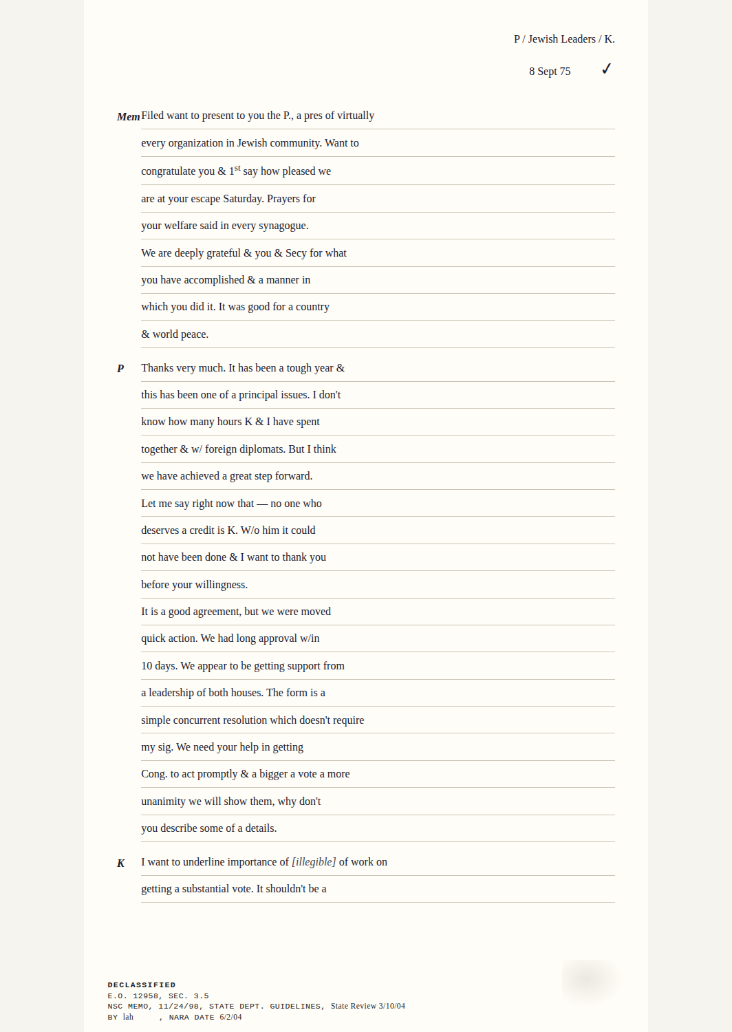P / Jewish Leaders / K. 8 Sept 75 ✓
Mem
Filed want to present to you the P., a pres of virtually
every organization in Jewish community. Want to
congratulate you & 1st say how pleased we
are at your escape Saturday. Prayers for
your welfare said in every synagogue.
We are deeply grateful & you & Secy for what
you have accomplished & a manner in
which you did it. It was good for a country
& world peace.
P
Thanks very much. It has been a tough year &
this has been one of a principal issues. I don't
know how many hours K & I have spent
together & w/ foreign diplomats. But I think
we have achieved a great step forward.
Let me say right now that — no one who
deserves a credit is K. W/o him it could
not have been done & I want to thank you
before your willingness.
It is a good agreement, but we were moved
quick action. We had long approval w/in
10 days. We appear to be getting support from
a leadership of both houses. The form is a
simple concurrent resolution which doesn't require
my sig. We need your help in getting
Cong. to act promptly & a bigger a vote a more
unanimity we will show them, why don't
you describe some of a details.
K
I want to underline importance of [illegible] of work on
getting a substantial vote. It shouldn't be a
DECLASSIFIED
E.O. 12958, SEC. 3.5
NSC MEMO, 11/24/98, STATE DEPT. GUIDELINES, State Review 3/10/04
BY lah , NARA DATE 6/2/04